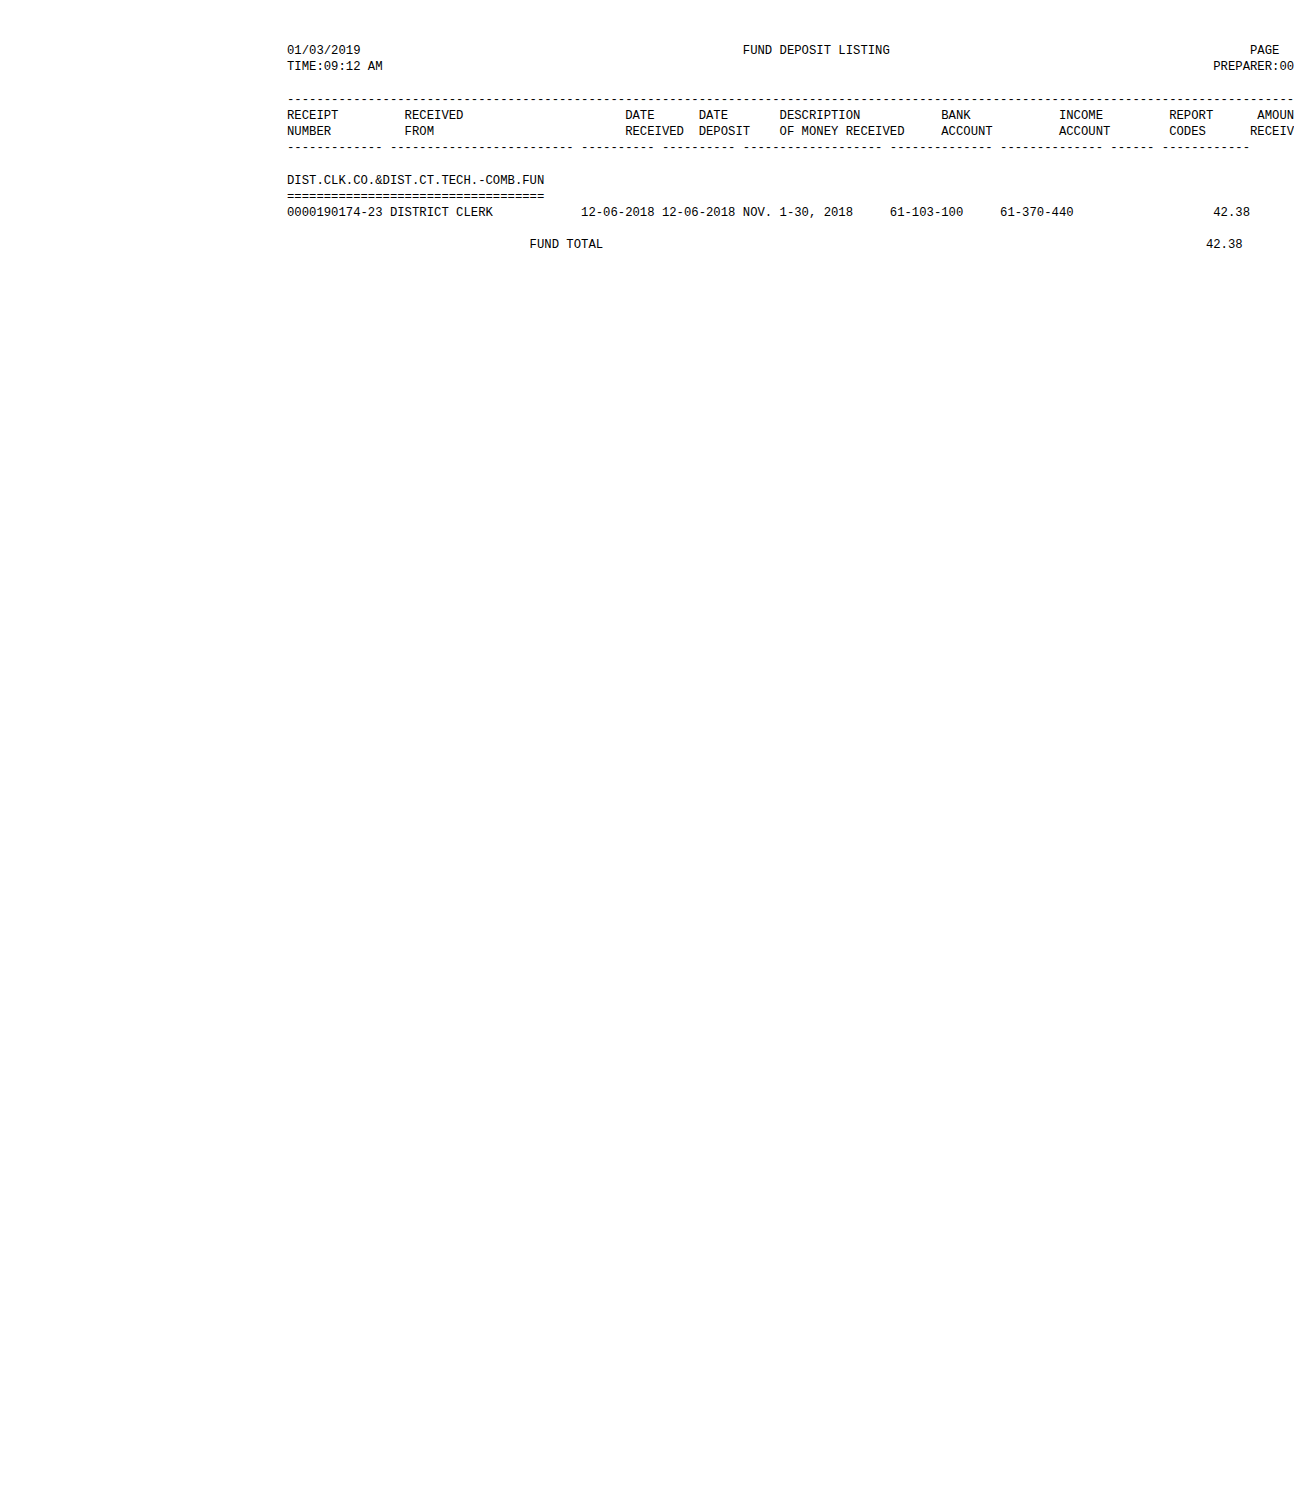01/03/2019 FUND DEPOSIT LISTING PAGE 1 TIME:09:12 AM PREPARER:0007 ------------------------------------------------------------------------------------------------------------------------------------------- RECEIPT RECEIVED DATE DATE DESCRIPTION BANK INCOME REPORT AMOUNT NUMBER FROM RECEIVED DEPOSIT OF MONEY RECEIVED ACCOUNT ACCOUNT CODES RECEIVED ------------- ------------------------- ---------- ---------- ------------------- -------------- -------------- ------ ------------ DIST.CLK.CO.&DIST.CT.TECH.-COMB.FUN =================================== 0000190174-23 DISTRICT CLERK 12-06-2018 12-06-2018 NOV. 1-30, 2018 61-103-100 61-370-440 42.38 FUND TOTAL 42.38